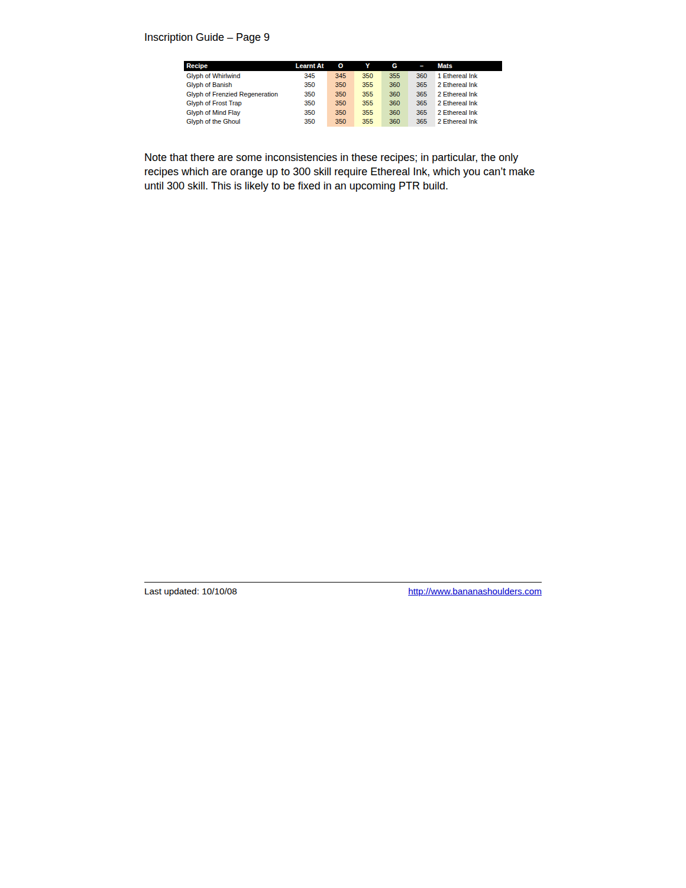Inscription Guide – Page 9
| Recipe | Learnt At | O | Y | G | – | Mats |
| --- | --- | --- | --- | --- | --- | --- |
| Glyph of Whirlwind | 345 | 345 | 350 | 355 | 360 | 1 Ethereal Ink |
| Glyph of Banish | 350 | 350 | 355 | 360 | 365 | 2 Ethereal Ink |
| Glyph of Frenzied Regeneration | 350 | 350 | 355 | 360 | 365 | 2 Ethereal Ink |
| Glyph of Frost Trap | 350 | 350 | 355 | 360 | 365 | 2 Ethereal Ink |
| Glyph of Mind Flay | 350 | 350 | 355 | 360 | 365 | 2 Ethereal Ink |
| Glyph of the Ghoul | 350 | 350 | 355 | 360 | 365 | 2 Ethereal Ink |
Note that there are some inconsistencies in these recipes; in particular, the only recipes which are orange up to 300 skill require Ethereal Ink, which you can’t make until 300 skill. This is likely to be fixed in an upcoming PTR build.
Last updated: 10/10/08 http://www.bananashoulders.com